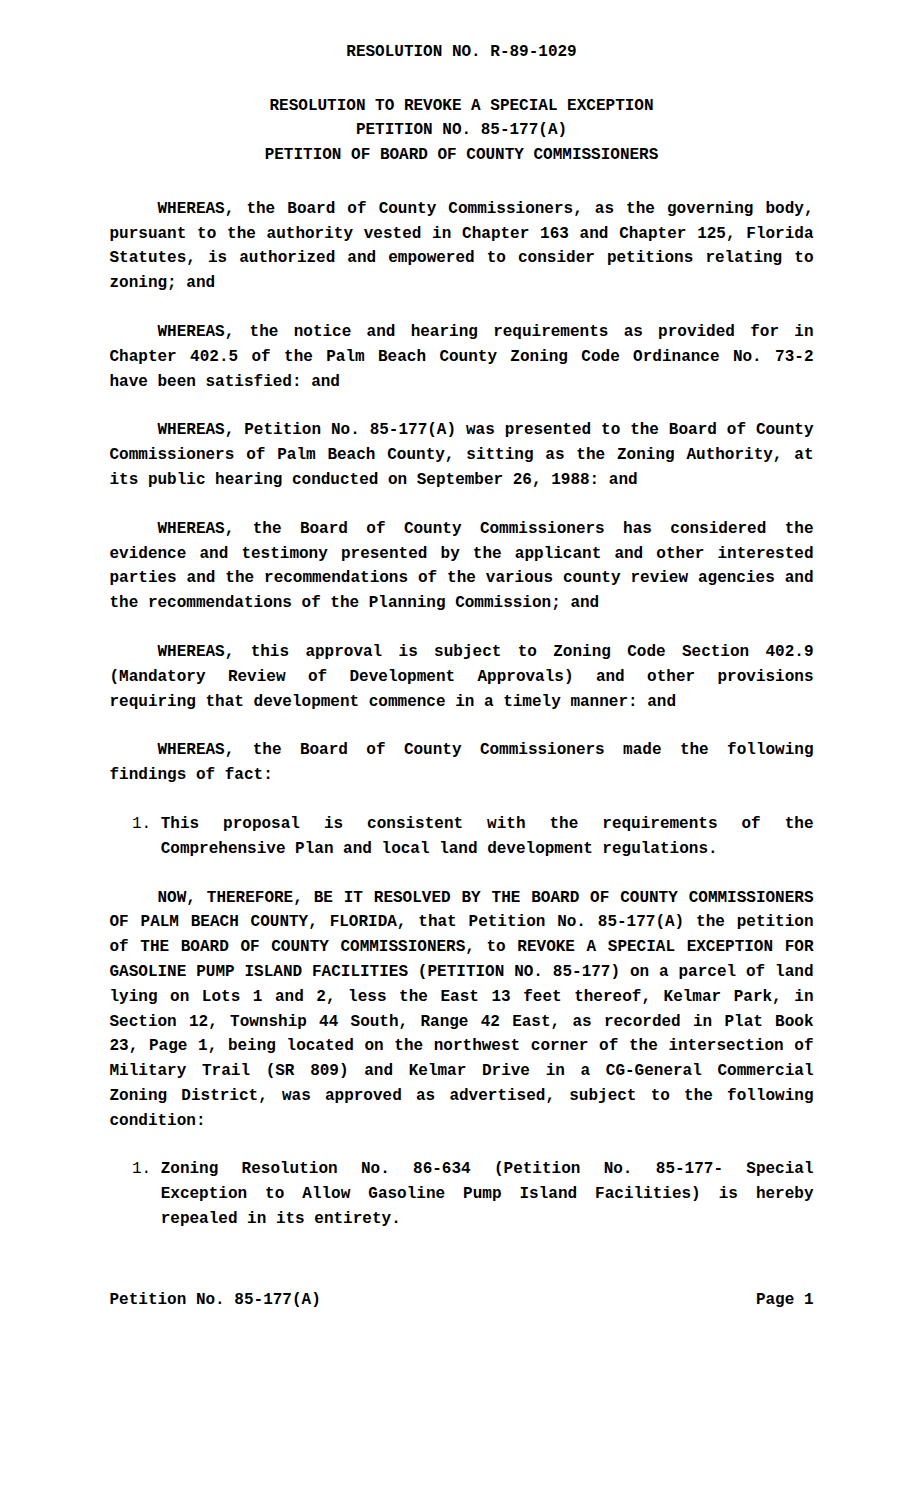RESOLUTION NO. R-89-1029
RESOLUTION TO REVOKE A SPECIAL EXCEPTION
PETITION NO. 85-177(A)
PETITION OF BOARD OF COUNTY COMMISSIONERS
WHEREAS, the Board of County Commissioners, as the governing body, pursuant to the authority vested in Chapter 163 and Chapter 125, Florida Statutes, is authorized and empowered to consider petitions relating to zoning; and
WHEREAS, the notice and hearing requirements as provided for in Chapter 402.5 of the Palm Beach County Zoning Code Ordinance No. 73-2 have been satisfied: and
WHEREAS, Petition No. 85-177(A) was presented to the Board of County Commissioners of Palm Beach County, sitting as the Zoning Authority, at its public hearing conducted on September 26, 1988: and
WHEREAS, the Board of County Commissioners has considered the evidence and testimony presented by the applicant and other interested parties and the recommendations of the various county review agencies and the recommendations of the Planning Commission; and
WHEREAS, this approval is subject to Zoning Code Section 402.9 (Mandatory Review of Development Approvals) and other provisions requiring that development commence in a timely manner: and
WHEREAS, the Board of County Commissioners made the following findings of fact:
This proposal is consistent with the requirements of the Comprehensive Plan and local land development regulations.
NOW, THEREFORE, BE IT RESOLVED BY THE BOARD OF COUNTY COMMISSIONERS OF PALM BEACH COUNTY, FLORIDA, that Petition No. 85-177(A) the petition of THE BOARD OF COUNTY COMMISSIONERS, to REVOKE A SPECIAL EXCEPTION FOR GASOLINE PUMP ISLAND FACILITIES (PETITION NO. 85-177) on a parcel of land lying on Lots 1 and 2, less the East 13 feet thereof, Kelmar Park, in Section 12, Township 44 South, Range 42 East, as recorded in Plat Book 23, Page 1, being located on the northwest corner of the intersection of Military Trail (SR 809) and Kelmar Drive in a CG-General Commercial Zoning District, was approved as advertised, subject to the following condition:
Zoning Resolution No. 86-634 (Petition No. 85-177- Special Exception to Allow Gasoline Pump Island Facilities) is hereby repealed in its entirety.
Petition No. 85-177(A)
Page 1